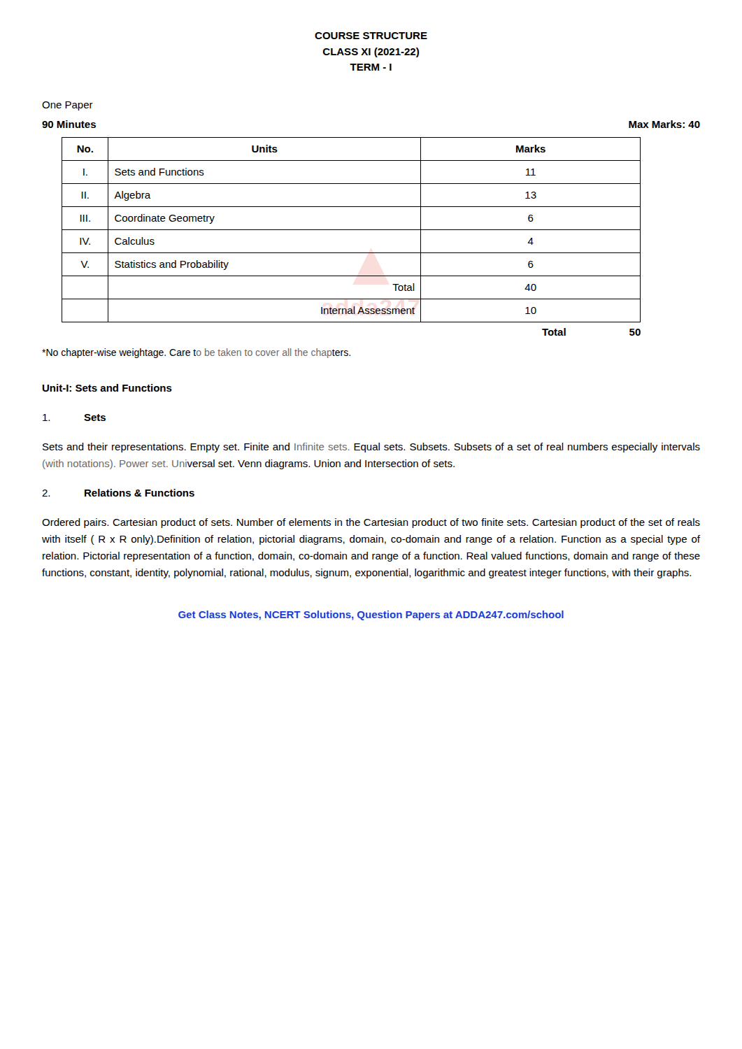▲
adda247
COURSE STRUCTURE
CLASS XI (2021-22)
TERM - I
One Paper
90 Minutes Max Marks: 40
| No. | Units | Marks |
| --- | --- | --- |
| I. | Sets and Functions | 11 |
| II. | Algebra | 13 |
| III. | Coordinate Geometry | 6 |
| IV. | Calculus | 4 |
| V. | Statistics and Probability | 6 |
| | Total | 40 |
| | Internal Assessment | 10 |
Total 50
*No chapter-wise weightage. Care to be taken to cover all the chapters.
Unit-I: Sets and Functions
1. Sets
Sets and their representations. Empty set. Finite and Infinite sets. Equal sets. Subsets. Subsets of a set of real numbers especially intervals (with notations). Power set. Universal set. Venn diagrams. Union and Intersection of sets.
2. Relations & Functions
Ordered pairs. Cartesian product of sets. Number of elements in the Cartesian product of two finite sets. Cartesian product of the set of reals with itself ( R x R only).Definition of relation, pictorial diagrams, domain, co-domain and range of a relation. Function as a special type of relation. Pictorial representation of a function, domain, co-domain and range of a function. Real valued functions, domain and range of these functions, constant, identity, polynomial, rational, modulus, signum, exponential, logarithmic and greatest integer functions, with their graphs.
Get Class Notes, NCERT Solutions, Question Papers at ADDA247.com/school